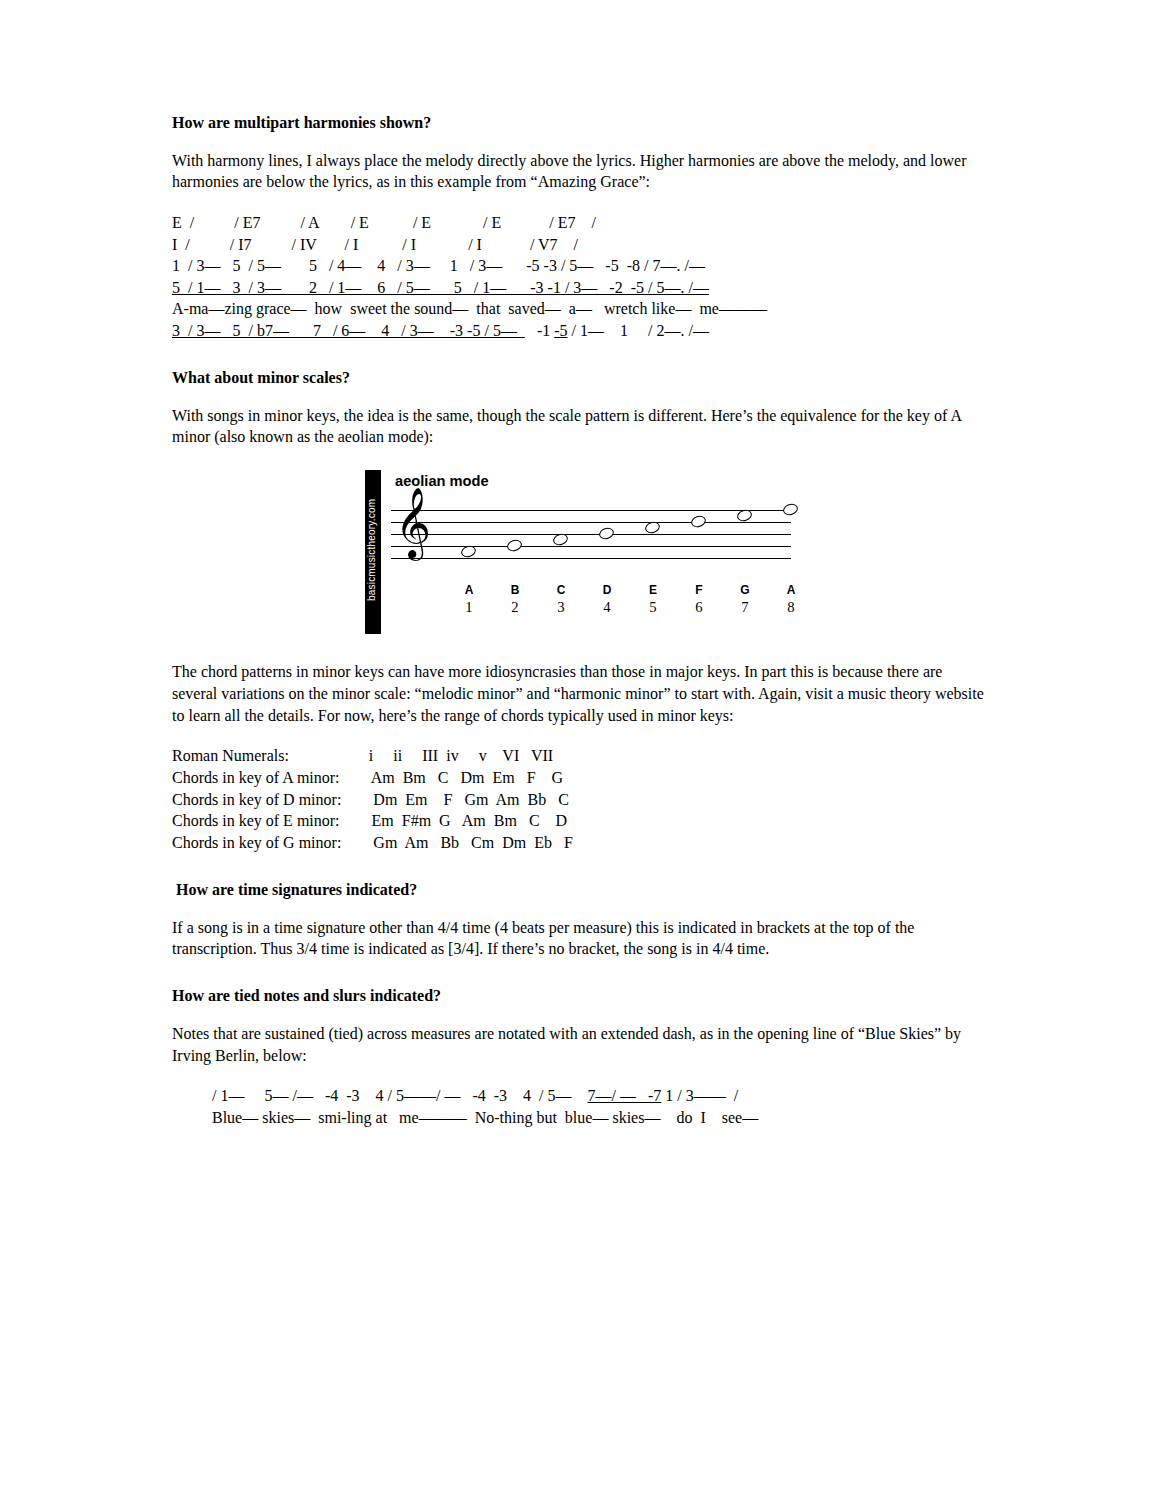How are multipart harmonies shown?
With harmony lines, I always place the melody directly above the lyrics. Higher harmonies are above the melody, and lower harmonies are below the lyrics, as in this example from “Amazing Grace”:
E  /          / E7          / A        / E           / E             / E            / E7    /
I  /          / I7          / IV       / I           / I             / I            / V7    /
1  / 3—   5  / 5—       5   / 4—    4   / 3—     1   / 3—      -5 -3 / 5—   -5  -8 / 7—. /—
5  / 1—   3  / 3—       2   / 1—    6   / 5—      5   / 1—      -3 -1 / 3—   -2  -5 / 5—. /—
A-ma—zing grace—  how  sweet the sound—  that  saved—  a—   wretch like—  me———
3  / 3—   5  / b7—      7   / 6—    4   / 3—    -3 -5 / 5—     -1 -5 / 1—    1     / 2—. /—
What about minor scales?
With songs in minor keys, the idea is the same, though the scale pattern is different. Here’s the equivalence for the key of A minor (also known as the aeolian mode):
basicmusictheory.com
aeolian mode
𝄞
A B C D E F G A
1 2 3 4 5 6 7 8
The chord patterns in minor keys can have more idiosyncrasies than those in major keys. In part this is because there are several variations on the minor scale: “melodic minor” and “harmonic minor” to start with. Again, visit a music theory website to learn all the details. For now, here’s the range of chords typically used in minor keys:
Roman Numerals: i ii III iv v VI VII Chords in key of A minor: Am Bm C Dm Em F G Chords in key of D minor: Dm Em F Gm Am Bb C Chords in key of E minor: Em F#m G Am Bm C D Chords in key of G minor: Gm Am Bb Cm Dm Eb F
How are time signatures indicated?
If a song is in a time signature other than 4/4 time (4 beats per measure) this is indicated in brackets at the top of the transcription. Thus 3/4 time is indicated as [3/4]. If there’s no bracket, the song is in 4/4 time.
How are tied notes and slurs indicated?
Notes that are sustained (tied) across measures are notated with an extended dash, as in the opening line of “Blue Skies” by Irving Berlin, below:
          / 1—     5— /—   -4  -3    4 / 5——/ —   -4  -3    4  / 5—    7—/ —   -7 1 / 3——  /
          Blue— skies—  smi-ling at   me———  No-thing but  blue— skies—    do  I    see—